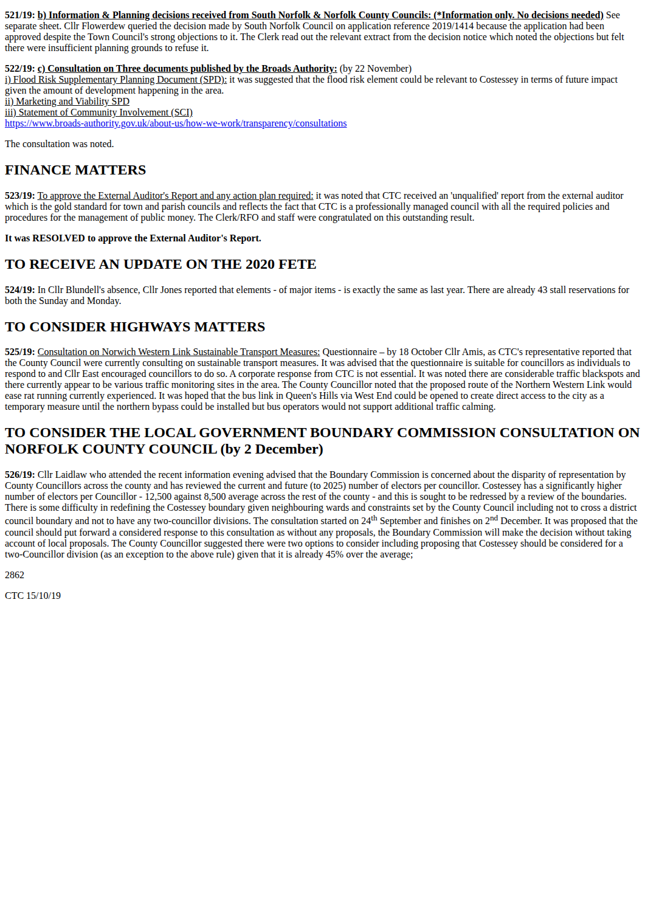521/19: b) Information & Planning decisions received from South Norfolk & Norfolk County Councils: (*Information only. No decisions needed) See separate sheet. Cllr Flowerdew queried the decision made by South Norfolk Council on application reference 2019/1414 because the application had been approved despite the Town Council's strong objections to it. The Clerk read out the relevant extract from the decision notice which noted the objections but felt there were insufficient planning grounds to refuse it.
522/19: c) Consultation on Three documents published by the Broads Authority: (by 22 November)
i) Flood Risk Supplementary Planning Document (SPD): it was suggested that the flood risk element could be relevant to Costessey in terms of future impact given the amount of development happening in the area.
ii) Marketing and Viability SPD
iii) Statement of Community Involvement (SCI)
https://www.broads-authority.gov.uk/about-us/how-we-work/transparency/consultations
The consultation was noted.
FINANCE MATTERS
523/19: To approve the External Auditor's Report and any action plan required: it was noted that CTC received an 'unqualified' report from the external auditor which is the gold standard for town and parish councils and reflects the fact that CTC is a professionally managed council with all the required policies and procedures for the management of public money. The Clerk/RFO and staff were congratulated on this outstanding result.
It was RESOLVED to approve the External Auditor's Report.
TO RECEIVE AN UPDATE ON THE 2020 FETE
524/19: In Cllr Blundell's absence, Cllr Jones reported that elements - of major items - is exactly the same as last year. There are already 43 stall reservations for both the Sunday and Monday.
TO CONSIDER HIGHWAYS MATTERS
525/19: Consultation on Norwich Western Link Sustainable Transport Measures: Questionnaire – by 18 October Cllr Amis, as CTC's representative reported that the County Council were currently consulting on sustainable transport measures. It was advised that the questionnaire is suitable for councillors as individuals to respond to and Cllr East encouraged councillors to do so. A corporate response from CTC is not essential. It was noted there are considerable traffic blackspots and there currently appear to be various traffic monitoring sites in the area. The County Councillor noted that the proposed route of the Northern Western Link would ease rat running currently experienced. It was hoped that the bus link in Queen's Hills via West End could be opened to create direct access to the city as a temporary measure until the northern bypass could be installed but bus operators would not support additional traffic calming.
TO CONSIDER THE LOCAL GOVERNMENT BOUNDARY COMMISSION CONSULTATION ON NORFOLK COUNTY COUNCIL (by 2 December)
526/19: Cllr Laidlaw who attended the recent information evening advised that the Boundary Commission is concerned about the disparity of representation by County Councillors across the county and has reviewed the current and future (to 2025) number of electors per councillor. Costessey has a significantly higher number of electors per Councillor - 12,500 against 8,500 average across the rest of the county - and this is sought to be redressed by a review of the boundaries. There is some difficulty in redefining the Costessey boundary given neighbouring wards and constraints set by the County Council including not to cross a district council boundary and not to have any two-councillor divisions. The consultation started on 24th September and finishes on 2nd December. It was proposed that the council should put forward a considered response to this consultation as without any proposals, the Boundary Commission will make the decision without taking account of local proposals. The County Councillor suggested there were two options to consider including proposing that Costessey should be considered for a two-Councillor division (as an exception to the above rule) given that it is already 45% over the average;
2862
CTC 15/10/19